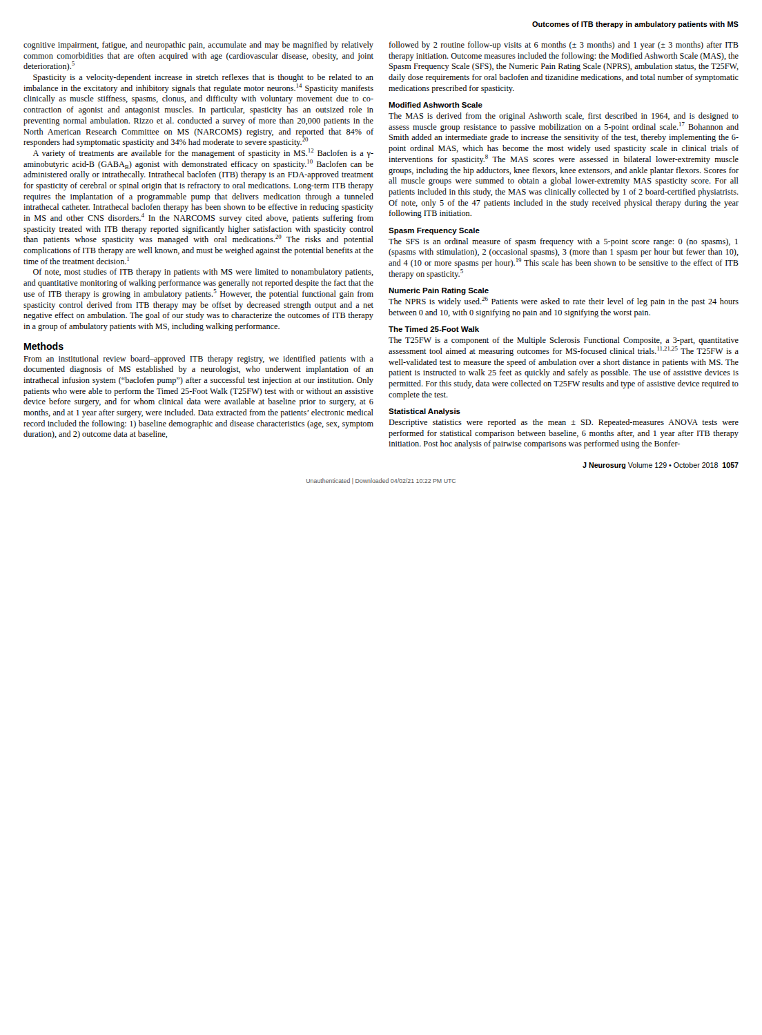Outcomes of ITB therapy in ambulatory patients with MS
cognitive impairment, fatigue, and neuropathic pain, accumulate and may be magnified by relatively common comorbidities that are often acquired with age (cardiovascular disease, obesity, and joint deterioration).5
Spasticity is a velocity-dependent increase in stretch reflexes that is thought to be related to an imbalance in the excitatory and inhibitory signals that regulate motor neurons.14 Spasticity manifests clinically as muscle stiffness, spasms, clonus, and difficulty with voluntary movement due to co-contraction of agonist and antagonist muscles. In particular, spasticity has an outsized role in preventing normal ambulation. Rizzo et al. conducted a survey of more than 20,000 patients in the North American Research Committee on MS (NARCOMS) registry, and reported that 84% of responders had symptomatic spasticity and 34% had moderate to severe spasticity.20
A variety of treatments are available for the management of spasticity in MS.12 Baclofen is a γ-aminobutyric acid-B (GABAB) agonist with demonstrated efficacy on spasticity.10 Baclofen can be administered orally or intrathecally. Intrathecal baclofen (ITB) therapy is an FDA-approved treatment for spasticity of cerebral or spinal origin that is refractory to oral medications. Long-term ITB therapy requires the implantation of a programmable pump that delivers medication through a tunneled intrathecal catheter. Intrathecal baclofen therapy has been shown to be effective in reducing spasticity in MS and other CNS disorders.4 In the NARCOMS survey cited above, patients suffering from spasticity treated with ITB therapy reported significantly higher satisfaction with spasticity control than patients whose spasticity was managed with oral medications.20 The risks and potential complications of ITB therapy are well known, and must be weighed against the potential benefits at the time of the treatment decision.1
Of note, most studies of ITB therapy in patients with MS were limited to nonambulatory patients, and quantitative monitoring of walking performance was generally not reported despite the fact that the use of ITB therapy is growing in ambulatory patients.5 However, the potential functional gain from spasticity control derived from ITB therapy may be offset by decreased strength output and a net negative effect on ambulation. The goal of our study was to characterize the outcomes of ITB therapy in a group of ambulatory patients with MS, including walking performance.
Methods
From an institutional review board–approved ITB therapy registry, we identified patients with a documented diagnosis of MS established by a neurologist, who underwent implantation of an intrathecal infusion system (“baclofen pump”) after a successful test injection at our institution. Only patients who were able to perform the Timed 25-Foot Walk (T25FW) test with or without an assistive device before surgery, and for whom clinical data were available at baseline prior to surgery, at 6 months, and at 1 year after surgery, were included. Data extracted from the patients’ electronic medical record included the following: 1) baseline demographic and disease characteristics (age, sex, symptom duration), and 2) outcome data at baseline,
followed by 2 routine follow-up visits at 6 months (± 3 months) and 1 year (± 3 months) after ITB therapy initiation. Outcome measures included the following: the Modified Ashworth Scale (MAS), the Spasm Frequency Scale (SFS), the Numeric Pain Rating Scale (NPRS), ambulation status, the T25FW, daily dose requirements for oral baclofen and tizanidine medications, and total number of symptomatic medications prescribed for spasticity.
Modified Ashworth Scale
The MAS is derived from the original Ashworth scale, first described in 1964, and is designed to assess muscle group resistance to passive mobilization on a 5-point ordinal scale.17 Bohannon and Smith added an intermediate grade to increase the sensitivity of the test, thereby implementing the 6-point ordinal MAS, which has become the most widely used spasticity scale in clinical trials of interventions for spasticity.8 The MAS scores were assessed in bilateral lower-extremity muscle groups, including the hip adductors, knee flexors, knee extensors, and ankle plantar flexors. Scores for all muscle groups were summed to obtain a global lower-extremity MAS spasticity score. For all patients included in this study, the MAS was clinically collected by 1 of 2 board-certified physiatrists. Of note, only 5 of the 47 patients included in the study received physical therapy during the year following ITB initiation.
Spasm Frequency Scale
The SFS is an ordinal measure of spasm frequency with a 5-point score range: 0 (no spasms), 1 (spasms with stimulation), 2 (occasional spasms), 3 (more than 1 spasm per hour but fewer than 10), and 4 (10 or more spasms per hour).19 This scale has been shown to be sensitive to the effect of ITB therapy on spasticity.5
Numeric Pain Rating Scale
The NPRS is widely used.26 Patients were asked to rate their level of leg pain in the past 24 hours between 0 and 10, with 0 signifying no pain and 10 signifying the worst pain.
The Timed 25-Foot Walk
The T25FW is a component of the Multiple Sclerosis Functional Composite, a 3-part, quantitative assessment tool aimed at measuring outcomes for MS-focused clinical trials.11,21,25 The T25FW is a well-validated test to measure the speed of ambulation over a short distance in patients with MS. The patient is instructed to walk 25 feet as quickly and safely as possible. The use of assistive devices is permitted. For this study, data were collected on T25FW results and type of assistive device required to complete the test.
Statistical Analysis
Descriptive statistics were reported as the mean ± SD. Repeated-measures ANOVA tests were performed for statistical comparison between baseline, 6 months after, and 1 year after ITB therapy initiation. Post hoc analysis of pairwise comparisons was performed using the Bonfer-
J Neurosurg Volume 129 • October 2018 1057
Unauthenticated | Downloaded 04/02/21 10:22 PM UTC